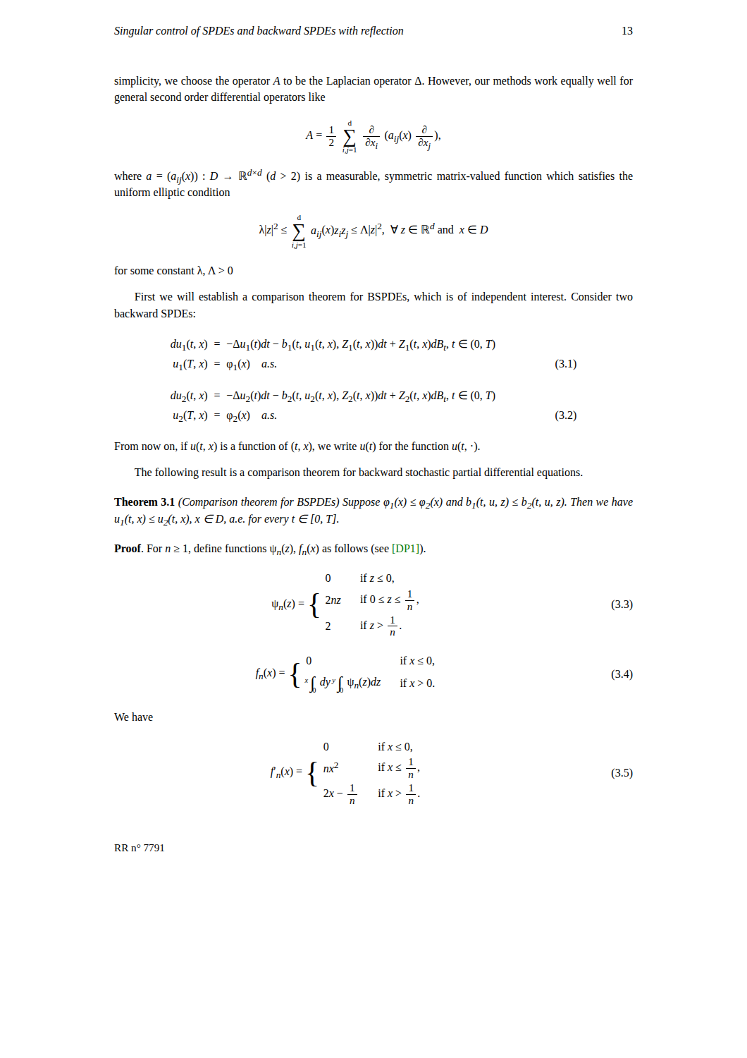Singular control of SPDEs and backward SPDEs with reflection 13
simplicity, we choose the operator A to be the Laplacian operator Δ. However, our methods work equally well for general second order differential operators like
A = 12 d∑i,j=1 ∂∂xi (aij(x) ∂∂xj),
where a = (aij(x)) : D → ℝd×d (d > 2) is a measurable, symmetric matrix-valued function which satisfies the uniform elliptic condition
λ|z|2 ≤ d∑i,j=1 aij(x)zizj ≤ Λ|z|2, ∀ z ∈ ℝd and x ∈ D
for some constant λ, Λ > 0
First we will establish a comparison theorem for BSPDEs, which is of independent interest. Consider two backward SPDEs:
| du 1 ( t , x ) | = | −Δ u 1 ( t ) dt − b 1 ( t , u 1 ( t , x ), Z 1 ( t , x )) dt + Z 1 ( t , x ) dB t , t ∈ (0, T ) | |
| u 1 ( T , x ) | = | φ 1 ( x ) a.s. | (3.1) |
| du 2 ( t , x ) | = | −Δ u 2 ( t ) dt − b 2 ( t , u 2 ( t , x ), Z 2 ( t , x )) dt + Z 2 ( t , x ) dB t , t ∈ (0, T ) | |
| u 2 ( T , x ) | = | φ 2 ( x ) a.s. | (3.2) |
From now on, if u(t, x) is a function of (t, x), we write u(t) for the function u(t, ·).
The following result is a comparison theorem for backward stochastic partial differential equations.
Theorem 3.1 (Comparison theorem for BSPDEs) Suppose φ1(x) ≤ φ2(x) and b1(t, u, z) ≤ b2(t, u, z). Then we have u1(t, x) ≤ u2(t, x), x ∈ D, a.e. for every t ∈ [0, T].
Proof. For n ≥ 1, define functions ψn(z), fn(x) as follows (see [DP1]).
ψn(z) = {
| 0 | if z ≤ 0, |
| 2 nz | if 0 ≤ z ≤ 1 n , |
| 2 | if z > 1 n . |
(3.3)
fn(x) = {
| 0 | if x ≤ 0, |
| x ∫ 0 dy y ∫ 0 ψ n ( z ) dz | if x > 0. |
(3.4)
We have
f′n(x) = {
| 0 | if x ≤ 0, |
| nx 2 | if x ≤ 1 n , |
| 2 x − 1 n | if x > 1 n . |
(3.5)
RR n° 7791